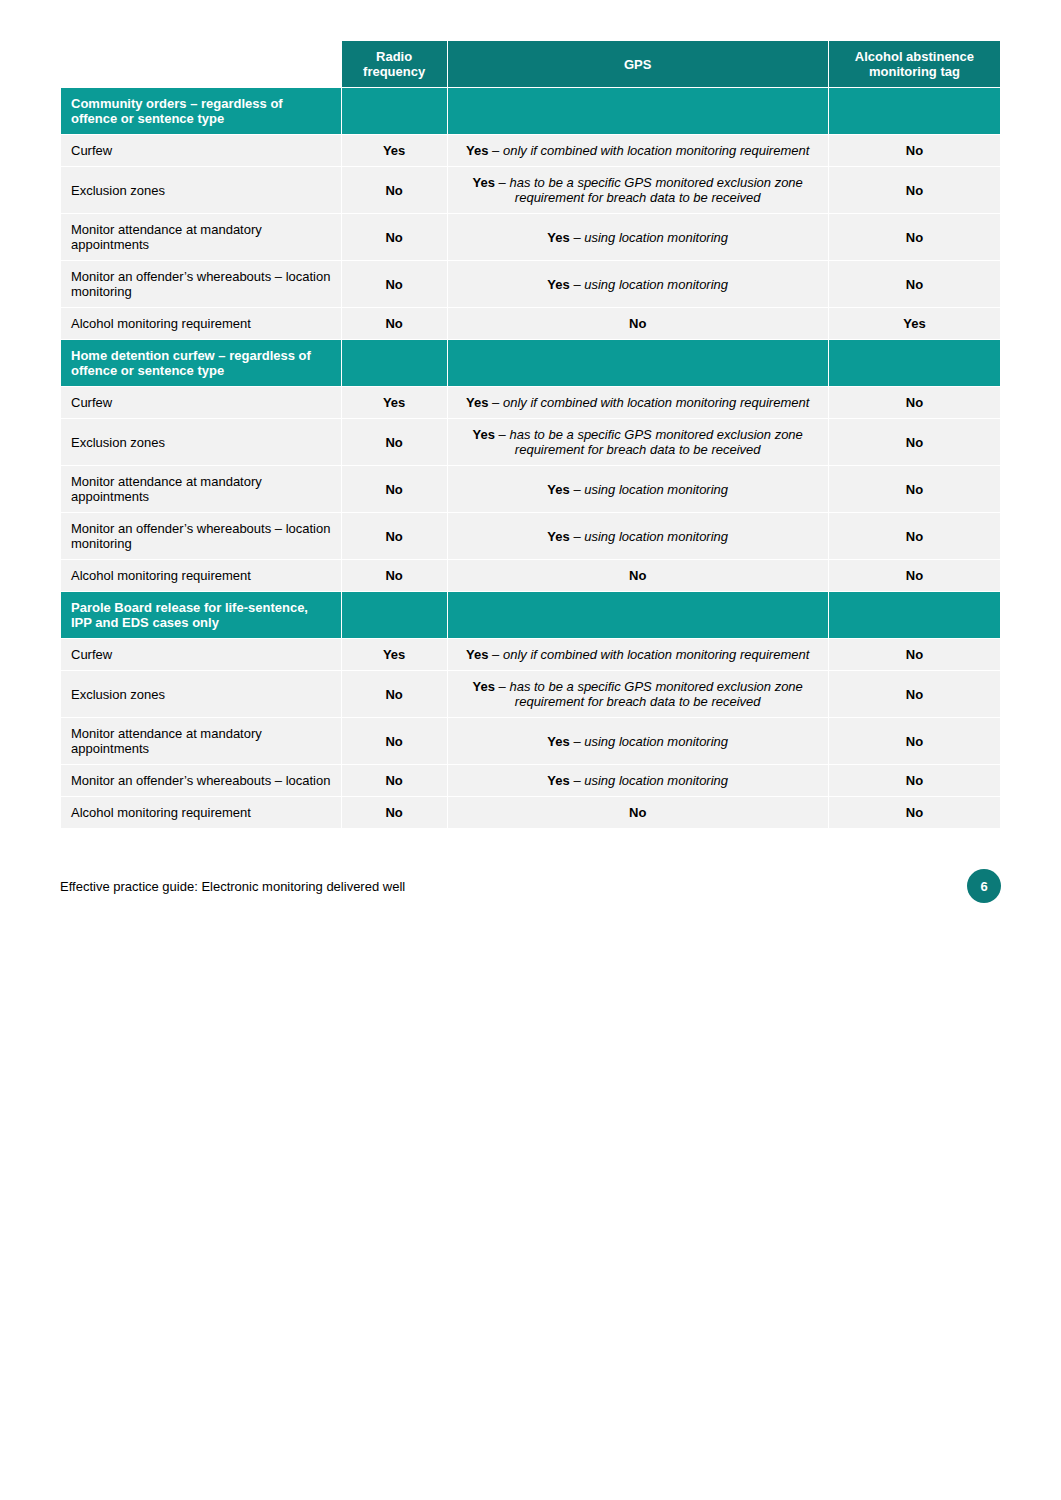| | Radio frequency | GPS | Alcohol abstinence monitoring tag |
| --- | --- | --- | --- |
| Community orders – regardless of offence or sentence type | | | |
| Curfew | Yes | Yes – only if combined with location monitoring requirement | No |
| Exclusion zones | No | Yes – has to be a specific GPS monitored exclusion zone requirement for breach data to be received | No |
| Monitor attendance at mandatory appointments | No | Yes – using location monitoring | No |
| Monitor an offender’s whereabouts – location monitoring | No | Yes – using location monitoring | No |
| Alcohol monitoring requirement | No | No | Yes |
| Home detention curfew – regardless of offence or sentence type | | | |
| Curfew | Yes | Yes – only if combined with location monitoring requirement | No |
| Exclusion zones | No | Yes – has to be a specific GPS monitored exclusion zone requirement for breach data to be received | No |
| Monitor attendance at mandatory appointments | No | Yes – using location monitoring | No |
| Monitor an offender’s whereabouts – location monitoring | No | Yes – using location monitoring | No |
| Alcohol monitoring requirement | No | No | No |
| Parole Board release for life-sentence, IPP and EDS cases only | | | |
| Curfew | Yes | Yes – only if combined with location monitoring requirement | No |
| Exclusion zones | No | Yes – has to be a specific GPS monitored exclusion zone requirement for breach data to be received | No |
| Monitor attendance at mandatory appointments | No | Yes – using location monitoring | No |
| Monitor an offender’s whereabouts – location | No | Yes – using location monitoring | No |
| Alcohol monitoring requirement | No | No | No |
Effective practice guide: Electronic monitoring delivered well 6